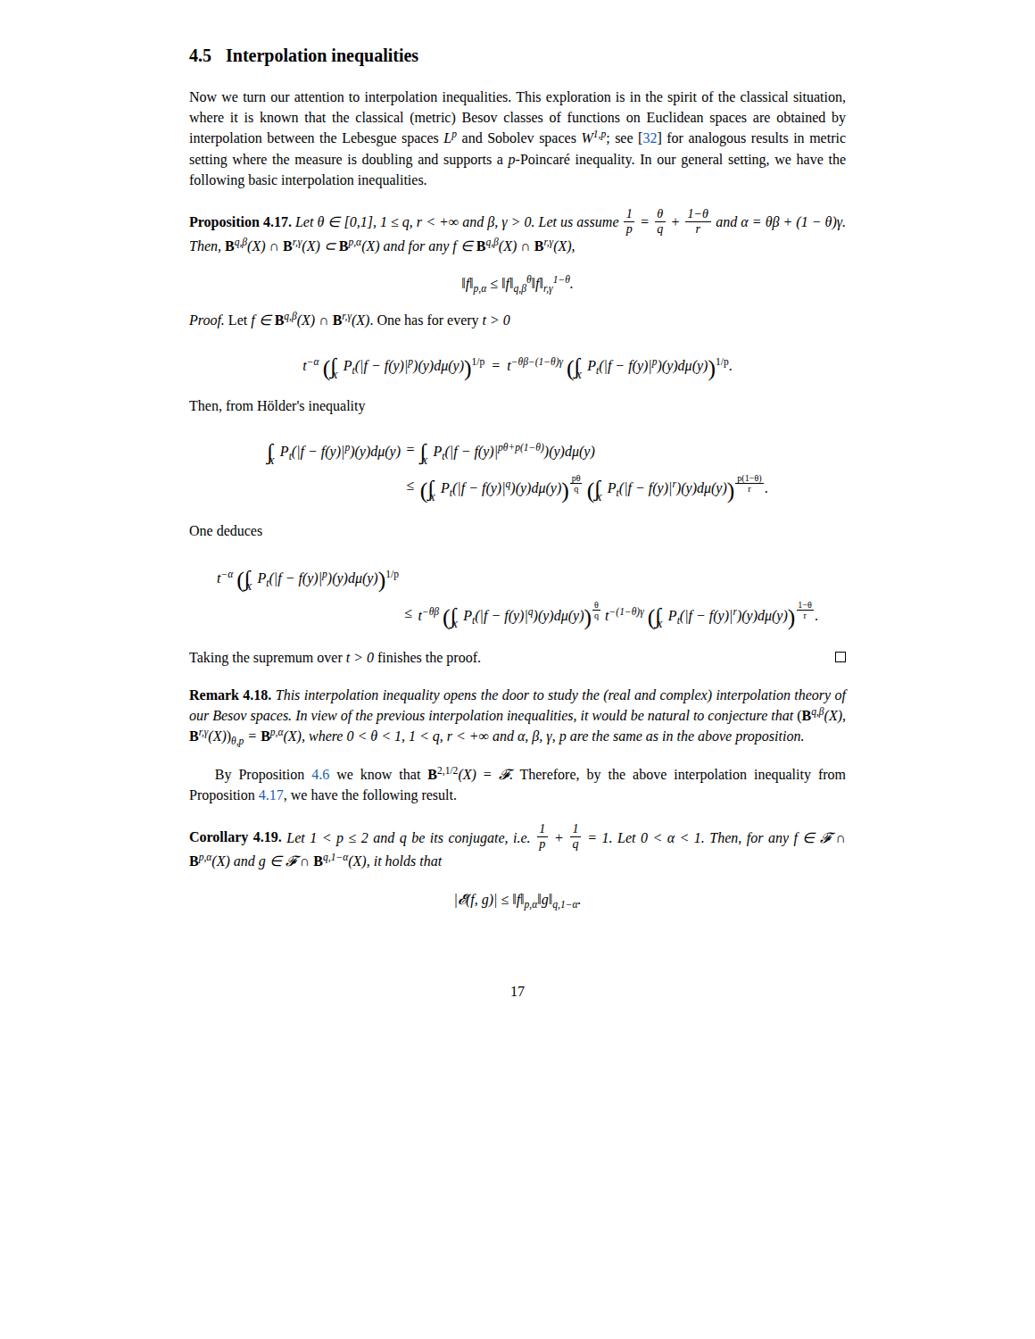4.5 Interpolation inequalities
Now we turn our attention to interpolation inequalities. This exploration is in the spirit of the classical situation, where it is known that the classical (metric) Besov classes of functions on Euclidean spaces are obtained by interpolation between the Lebesgue spaces Lp and Sobolev spaces W1,p; see [32] for analogous results in metric setting where the measure is doubling and supports a p-Poincaré inequality. In our general setting, we have the following basic interpolation inequalities.
Proposition 4.17. Let θ ∈ [0,1], 1 ≤ q, r < +∞ and β, γ > 0. Let us assume 1 p = θq + 1−θ r and α = θβ + (1 − θ)γ. Then, Bq,β(X) ∩ Br,γ(X) ⊂ Bp,α(X) and for any f ∈ Bq,β(X) ∩ Br,γ(X),
‖f‖p,α ≤ ‖f‖q,βθ‖f‖r,γ1−θ.
Proof. Let f ∈ Bq,β(X) ∩ Br,γ(X). One has for every t > 0
t−α (∫XPt(|f − f(y)|p)(y)dμ(y))1/p = t−θβ−(1−θ)γ (∫XPt(|f − f(y)|p)(y)dμ(y))1/p.
Then, from Hölder's inequality
| ∫ X P t (/f − f(y)/ p )(y)dμ(y) | = | ∫ X P t (/f − f(y)/ pθ+p(1−θ) )(y)dμ(y) |
| | ≤ | ( ∫ X P t (/f − f(y)/ q )(y)dμ(y) ) pθ q ( ∫ X P t (/f − f(y)/ r )(y)dμ(y) ) p(1−θ) r . |
One deduces
| t −α ( ∫ X P t (/f − f(y)/ p )(y)dμ(y) ) 1/p | | |
| | ≤ | t −θβ ( ∫ X P t (/f − f(y)/ q )(y)dμ(y) ) θ q t −(1−θ)γ ( ∫ X P t (/f − f(y)/ r )(y)dμ(y) ) 1−θ r . |
Taking the supremum over t > 0 finishes the proof.
Remark 4.18. This interpolation inequality opens the door to study the (real and complex) interpolation theory of our Besov spaces. In view of the previous interpolation inequalities, it would be natural to conjecture that (Bq,β(X), Br,γ(X))θ,p = Bp,α(X), where 0 < θ < 1, 1 < q, r < +∞ and α, β, γ, p are the same as in the above proposition.
By Proposition 4.6 we know that B2,1/2(X) = 𝓕. Therefore, by the above interpolation inequality from Proposition 4.17, we have the following result.
Corollary 4.19. Let 1 < p ≤ 2 and q be its conjugate, i.e. 1 p + 1 q = 1. Let 0 < α < 1. Then, for any f ∈ 𝓕 ∩ Bp,α(X) and g ∈ 𝓕 ∩ Bq,1−α(X), it holds that
|𝓔(f, g)| ≤ ‖f‖p,α‖g‖q,1−α.
17